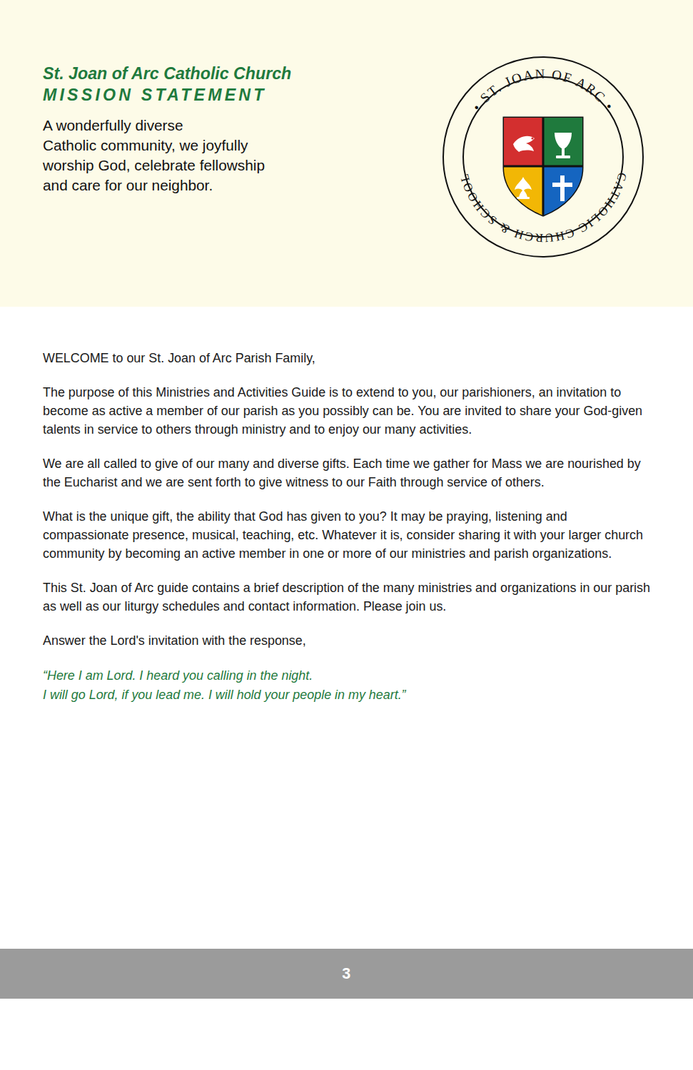St. Joan of Arc Catholic Church
MISSION STATEMENT
A wonderfully diverse
Catholic community, we joyfully
worship God, celebrate fellowship
and care for our neighbor.
• ST. JOAN OF ARC • CATHOLIC CHURCH & SCHOOL
WELCOME to our St. Joan of Arc Parish Family,
The purpose of this Ministries and Activities Guide is to extend to you, our parishioners, an invitation to become as active a member of our parish as you possibly can be. You are invited to share your God-given talents in service to others through ministry and to enjoy our many activities.
We are all called to give of our many and diverse gifts. Each time we gather for Mass we are nourished by the Eucharist and we are sent forth to give witness to our Faith through service of others.
What is the unique gift, the ability that God has given to you? It may be praying, listening and compassionate presence, musical, teaching, etc. Whatever it is, consider sharing it with your larger church community by becoming an active member in one or more of our ministries and parish organizations.
This St. Joan of Arc guide contains a brief description of the many ministries and organizations in our parish as well as our liturgy schedules and contact information. Please join us.
Answer the Lord's invitation with the response,
“Here I am Lord. I heard you calling in the night.
I will go Lord, if you lead me. I will hold your people in my heart.”
3